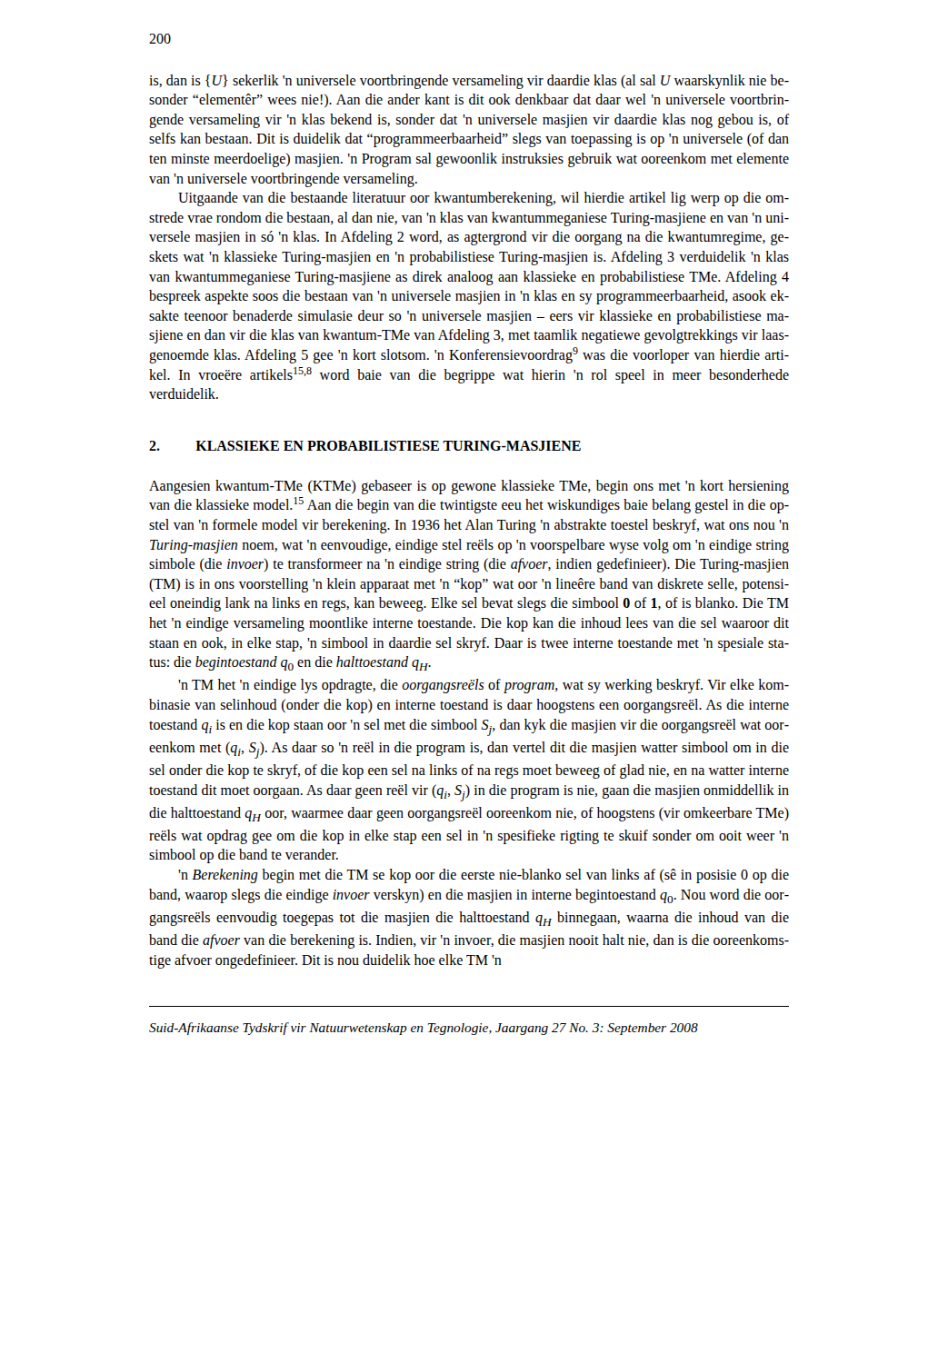200
is, dan is {U} sekerlik 'n universele voortbringende versameling vir daardie klas (al sal U waarskynlik nie besonder “elementêr” wees nie!). Aan die ander kant is dit ook denkbaar dat daar wel 'n universele voortbringende versameling vir 'n klas bekend is, sonder dat 'n universele masjien vir daardie klas nog gebou is, of selfs kan bestaan. Dit is duidelik dat “programmeerbaarheid” slegs van toepassing is op 'n universele (of dan ten minste meerdoelige) masjien. 'n Program sal gewoonlik instruksies gebruik wat ooreenkom met elemente van 'n universele voortbringende versameling.
Uitgaande van die bestaande literatuur oor kwantumberekening, wil hierdie artikel lig werp op die omstrede vrae rondom die bestaan, al dan nie, van 'n klas van kwantummeganiese Turing-masjiene en van 'n universele masjien in só 'n klas. In Afdeling 2 word, as agtergrond vir die oorgang na die kwantumregime, geskets wat 'n klassieke Turing-masjien en 'n probabilistiese Turing-masjien is. Afdeling 3 verduidelik 'n klas van kwantummeganiese Turing-masjiene as direk analoog aan klassieke en probabilistiese TMe. Afdeling 4 bespreek aspekte soos die bestaan van 'n universele masjien in 'n klas en sy programmeerbaarheid, asook eksakte teenoor benaderde simulasie deur so 'n universele masjien – eers vir klassieke en probabilistiese masjiene en dan vir die klas van kwantum-TMe van Afdeling 3, met taamlik negatiewe gevolgtrekkings vir laasgenoemde klas. Afdeling 5 gee 'n kort slotsom. 'n Konferensievoordrag9 was die voorloper van hierdie artikel. In vroeëre artikels15,8 word baie van die begrippe wat hierin 'n rol speel in meer besonderhede verduidelik.
2. KLASSIEKE EN PROBABILISTIESE TURING-MASJIENE
Aangesien kwantum-TMe (KTMe) gebaseer is op gewone klassieke TMe, begin ons met 'n kort hersiening van die klassieke model.15 Aan die begin van die twintigste eeu het wiskundiges baie belang gestel in die opstel van 'n formele model vir berekening. In 1936 het Alan Turing 'n abstrakte toestel beskryf, wat ons nou 'n Turing-masjien noem, wat 'n eenvoudige, eindige stel reëls op 'n voorspelbare wyse volg om 'n eindige string simbole (die invoer) te transformeer na 'n eindige string (die afvoer, indien gedefinieer). Die Turing-masjien (TM) is in ons voorstelling 'n klein apparaat met 'n “kop” wat oor 'n lineêre band van diskrete selle, potensieel oneindig lank na links en regs, kan beweeg. Elke sel bevat slegs die simbool 0 of 1, of is blanko. Die TM het 'n eindige versameling moontlike interne toestande. Die kop kan die inhoud lees van die sel waaroor dit staan en ook, in elke stap, 'n simbool in daardie sel skryf. Daar is twee interne toestande met 'n spesiale status: die begintoestand q0 en die halttoestand qH.
'n TM het 'n eindige lys opdragte, die oorgangsreëls of program, wat sy werking beskryf. Vir elke kombinasie van selinhoud (onder die kop) en interne toestand is daar hoogstens een oorgangsreël. As die interne toestand qi is en die kop staan oor 'n sel met die simbool Sj, dan kyk die masjien vir die oorgangsreël wat ooreenkom met (qi, Sj). As daar so 'n reël in die program is, dan vertel dit die masjien watter simbool om in die sel onder die kop te skryf, of die kop een sel na links of na regs moet beweeg of glad nie, en na watter interne toestand dit moet oorgaan. As daar geen reël vir (qi, Sj) in die program is nie, gaan die masjien onmiddellik in die halttoestand qH oor, waarmee daar geen oorgangsreël ooreenkom nie, of hoogstens (vir omkeerbare TMe) reëls wat opdrag gee om die kop in elke stap een sel in 'n spesifieke rigting te skuif sonder om ooit weer 'n simbool op die band te verander.
'n Berekening begin met die TM se kop oor die eerste nie-blanko sel van links af (sê in posisie 0 op die band, waarop slegs die eindige invoer verskyn) en die masjien in interne begintoestand q0. Nou word die oorgangsreëls eenvoudig toegepas tot die masjien die halttoestand qH binnegaan, waarna die inhoud van die band die afvoer van die berekening is. Indien, vir 'n invoer, die masjien nooit halt nie, dan is die ooreenkomstige afvoer ongedefinieer. Dit is nou duidelik hoe elke TM 'n
Suid-Afrikaanse Tydskrif vir Natuurwetenskap en Tegnologie, Jaargang 27 No. 3: September 2008